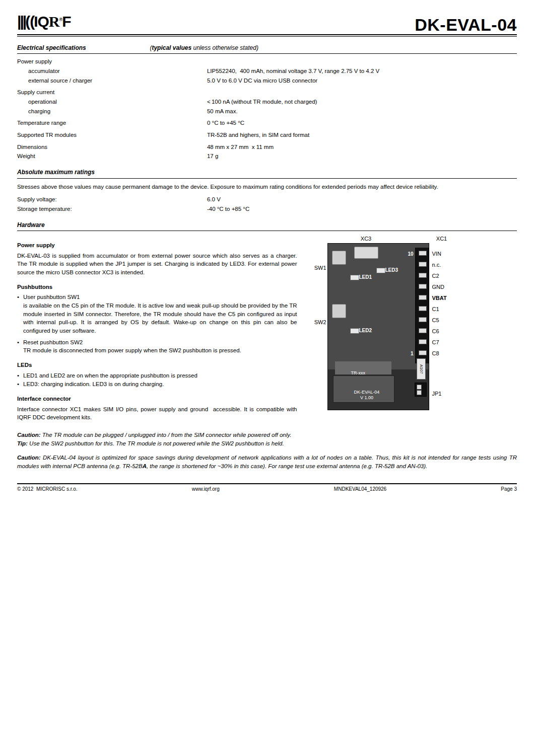|||((IQR®F
DK-EVAL-04
Electrical specifications (typical values unless otherwise stated)
| Power supply | |
| accumulator | LIP552240, 400 mAh, nominal voltage 3.7 V, range 2.75 V to 4.2 V |
| external source / charger | 5.0 V to 6.0 V DC via micro USB connector |
| Supply current | |
| operational | < 100 nA (without TR module, not charged) |
| charging | 50 mA max. |
| Temperature range | 0 °C to +45 °C |
| Supported TR modules | TR-52B and highers, in SIM card format |
| Dimensions | 48 mm x 27 mm x 11 mm |
| Weight | 17 g |
Absolute maximum ratings
Stresses above those values may cause permanent damage to the device. Exposure to maximum rating conditions for extended periods may affect device reliability.
| Supply voltage: | 6.0 V |
| Storage temperature: | -40 °C to +85 °C |
Hardware
Power supply
DK-EVAL-03 is supplied from accumulator or from external power source which also serves as a charger. The TR module is supplied when the JP1 jumper is set. Charging is indicated by LED3. For external power source the micro USB connector XC3 is intended.
Pushbuttons
User pushbutton SW1 is available on the C5 pin of the TR module. It is active low and weak pull-up should be provided by the TR module inserted in SIM connector. Therefore, the TR module should have the C5 pin configured as input with internal pull-up. It is arranged by OS by default. Wake-up on change on this pin can also be configured by user software.
Reset pushbutton SW2 TR module is disconnected from power supply when the SW2 pushbutton is pressed.
LEDs
LED1 and LED2 are on when the appropriate pushbutton is pressed
LED3: charging indication. LED3 is on during charging.
Interface connector
Interface connector XC1 makes SIM I/O pins, power supply and ground accessible. It is compatible with IQRF DDC development kits.
XC3 XC1
SW1 SW2
LED1
LED2
LED3
10
1
TR-xxx
DK-EVAL-04
V 1.00
A107
VIN n.c. C2 GND VBAT C1 C5 C6 C7 C8 JP1
Caution: The TR module can be plugged / unplugged into / from the SIM connector while powered off only.
Tip: Use the SW2 pushbutton for this. The TR module is not powered while the SW2 pushbutton is held.
Caution: DK-EVAL-04 layout is optimized for space savings during development of network applications with a lot of nodes on a table. Thus, this kit is not intended for range tests using TR modules with internal PCB antenna (e.g. TR-52BA, the range is shortened for ~30% in this case). For range test use external antenna (e.g. TR-52B and AN-03).
© 2012 MICRORISC s.r.o.
www.iqrf.org
MNDKEVAL04_120926
Page 3